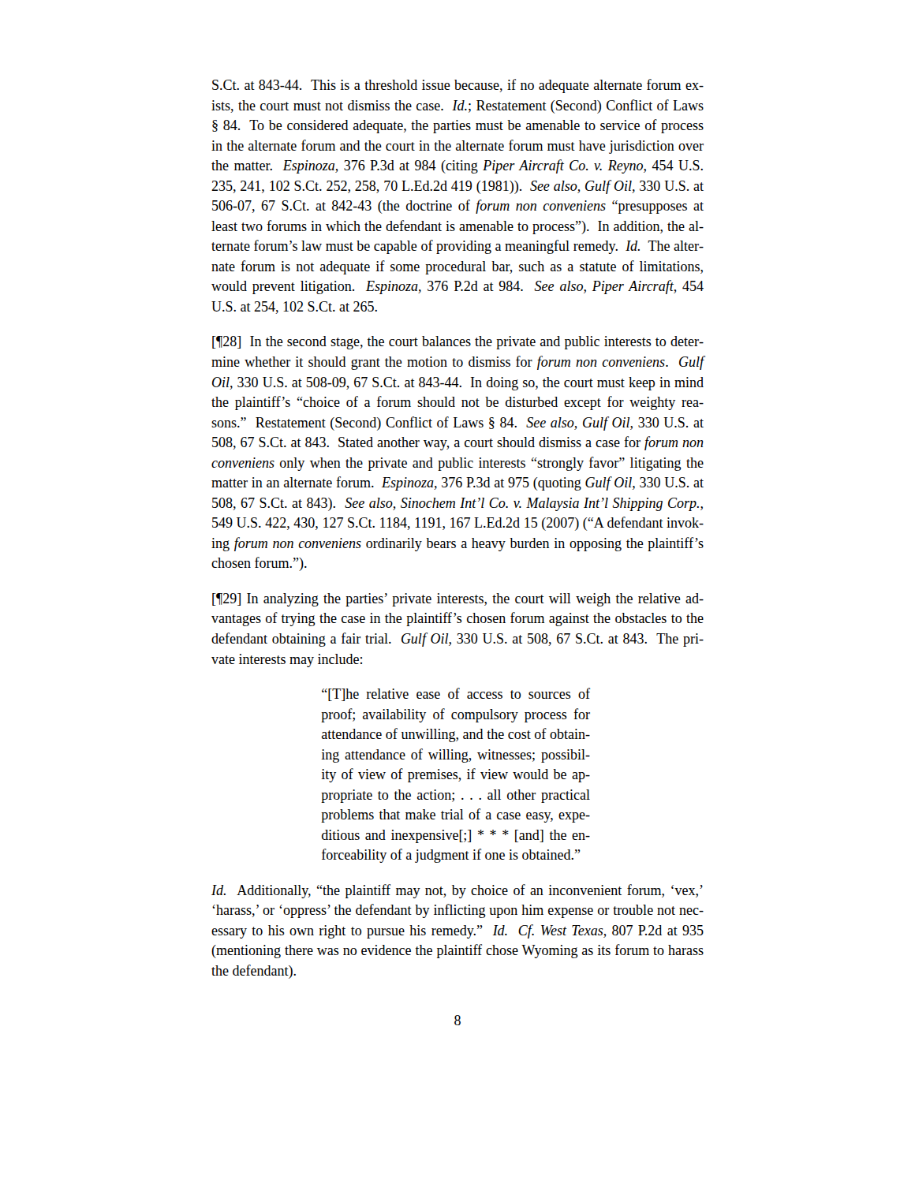S.Ct. at 843-44. This is a threshold issue because, if no adequate alternate forum exists, the court must not dismiss the case. Id.; Restatement (Second) Conflict of Laws § 84. To be considered adequate, the parties must be amenable to service of process in the alternate forum and the court in the alternate forum must have jurisdiction over the matter. Espinoza, 376 P.3d at 984 (citing Piper Aircraft Co. v. Reyno, 454 U.S. 235, 241, 102 S.Ct. 252, 258, 70 L.Ed.2d 419 (1981)). See also, Gulf Oil, 330 U.S. at 506-07, 67 S.Ct. at 842-43 (the doctrine of forum non conveniens “presupposes at least two forums in which the defendant is amenable to process”). In addition, the alternate forum’s law must be capable of providing a meaningful remedy. Id. The alternate forum is not adequate if some procedural bar, such as a statute of limitations, would prevent litigation. Espinoza, 376 P.2d at 984. See also, Piper Aircraft, 454 U.S. at 254, 102 S.Ct. at 265.
[¶28] In the second stage, the court balances the private and public interests to determine whether it should grant the motion to dismiss for forum non conveniens. Gulf Oil, 330 U.S. at 508-09, 67 S.Ct. at 843-44. In doing so, the court must keep in mind the plaintiff’s “choice of a forum should not be disturbed except for weighty reasons.” Restatement (Second) Conflict of Laws § 84. See also, Gulf Oil, 330 U.S. at 508, 67 S.Ct. at 843. Stated another way, a court should dismiss a case for forum non conveniens only when the private and public interests “strongly favor” litigating the matter in an alternate forum. Espinoza, 376 P.3d at 975 (quoting Gulf Oil, 330 U.S. at 508, 67 S.Ct. at 843). See also, Sinochem Int’l Co. v. Malaysia Int’l Shipping Corp., 549 U.S. 422, 430, 127 S.Ct. 1184, 1191, 167 L.Ed.2d 15 (2007) (“A defendant invoking forum non conveniens ordinarily bears a heavy burden in opposing the plaintiff’s chosen forum.”).
[¶29] In analyzing the parties’ private interests, the court will weigh the relative advantages of trying the case in the plaintiff’s chosen forum against the obstacles to the defendant obtaining a fair trial. Gulf Oil, 330 U.S. at 508, 67 S.Ct. at 843. The private interests may include:
“[T]he relative ease of access to sources of proof; availability of compulsory process for attendance of unwilling, and the cost of obtaining attendance of willing, witnesses; possibility of view of premises, if view would be appropriate to the action; . . . all other practical problems that make trial of a case easy, expeditious and inexpensive[;] * * * [and] the enforceability of a judgment if one is obtained.”
Id. Additionally, “the plaintiff may not, by choice of an inconvenient forum, ‘vex,’ ‘harass,’ or ‘oppress’ the defendant by inflicting upon him expense or trouble not necessary to his own right to pursue his remedy.” Id. Cf. West Texas, 807 P.2d at 935 (mentioning there was no evidence the plaintiff chose Wyoming as its forum to harass the defendant).
8